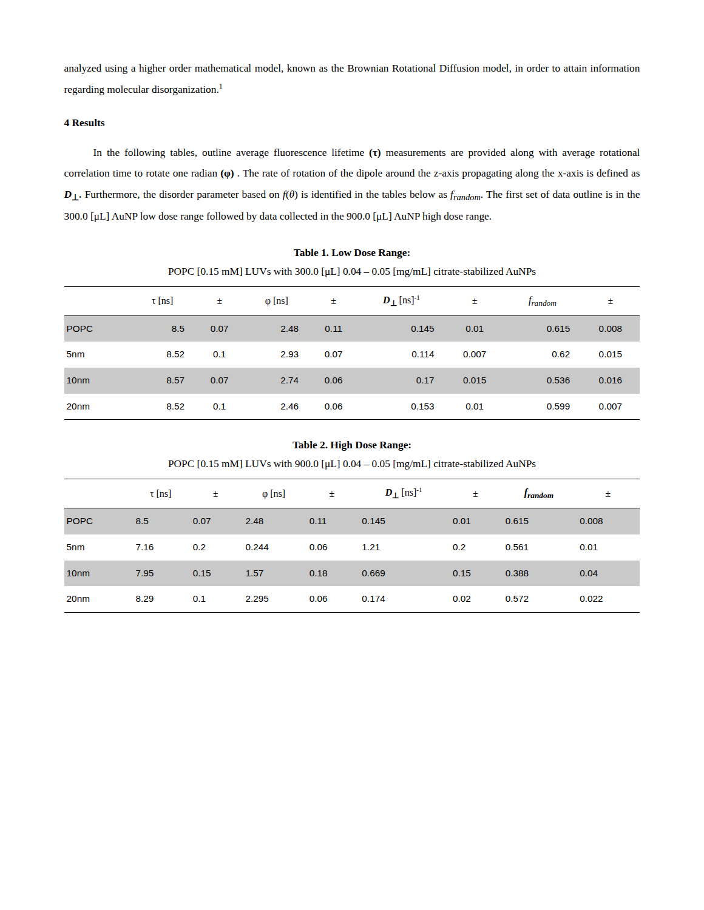analyzed using a higher order mathematical model, known as the Brownian Rotational Diffusion model, in order to attain information regarding molecular disorganization.1
4 Results
In the following tables, outline average fluorescence lifetime (τ) measurements are provided along with average rotational correlation time to rotate one radian (φ) . The rate of rotation of the dipole around the z-axis propagating along the x-axis is defined as D⊥. Furthermore, the disorder parameter based on f(θ) is identified in the tables below as frandom. The first set of data outline is in the 300.0 [μL] AuNP low dose range followed by data collected in the 900.0 [μL] AuNP high dose range.
Table 1. Low Dose Range:
POPC [0.15 mM] LUVs with 300.0 [μL] 0.04 – 0.05 [mg/mL] citrate-stabilized AuNPs
| | τ [ns] | ± | φ [ns] | ± | D ⊥ [ns] -1 | ± | f random | ± |
| --- | --- | --- | --- | --- | --- | --- | --- | --- |
| POPC | 8.5 | 0.07 | 2.48 | 0.11 | 0.145 | 0.01 | 0.615 | 0.008 |
| 5nm | 8.52 | 0.1 | 2.93 | 0.07 | 0.114 | 0.007 | 0.62 | 0.015 |
| 10nm | 8.57 | 0.07 | 2.74 | 0.06 | 0.17 | 0.015 | 0.536 | 0.016 |
| 20nm | 8.52 | 0.1 | 2.46 | 0.06 | 0.153 | 0.01 | 0.599 | 0.007 |
Table 2. High Dose Range:
POPC [0.15 mM] LUVs with 900.0 [μL] 0.04 – 0.05 [mg/mL] citrate-stabilized AuNPs
| | τ [ns] | ± | φ [ns] | ± | D ⊥ [ns] -1 | ± | f random | ± |
| --- | --- | --- | --- | --- | --- | --- | --- | --- |
| POPC | 8.5 | 0.07 | 2.48 | 0.11 | 0.145 | 0.01 | 0.615 | 0.008 |
| 5nm | 7.16 | 0.2 | 0.244 | 0.06 | 1.21 | 0.2 | 0.561 | 0.01 |
| 10nm | 7.95 | 0.15 | 1.57 | 0.18 | 0.669 | 0.15 | 0.388 | 0.04 |
| 20nm | 8.29 | 0.1 | 2.295 | 0.06 | 0.174 | 0.02 | 0.572 | 0.022 |